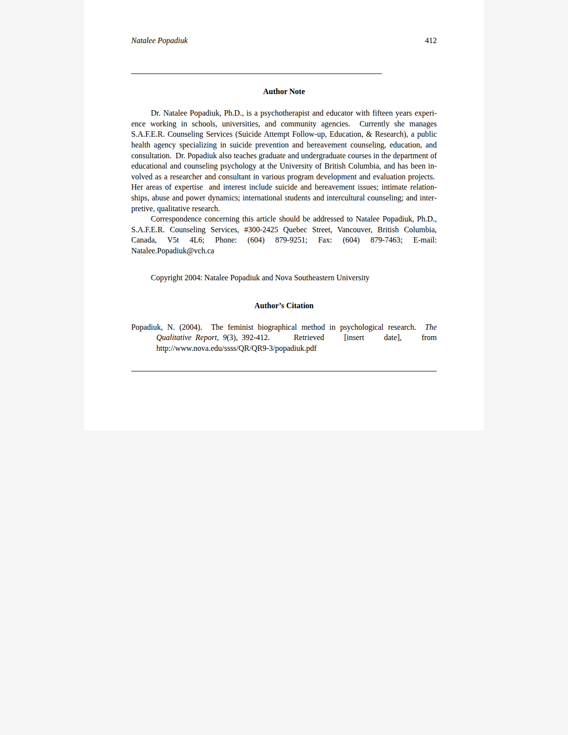Natalee Popadiuk 412
Author Note
Dr. Natalee Popadiuk, Ph.D., is a psychotherapist and educator with fifteen years experience working in schools, universities, and community agencies. Currently she manages S.A.F.E.R. Counseling Services (Suicide Attempt Follow-up, Education, & Research), a public health agency specializing in suicide prevention and bereavement counseling, education, and consultation. Dr. Popadiuk also teaches graduate and undergraduate courses in the department of educational and counseling psychology at the University of British Columbia, and has been involved as a researcher and consultant in various program development and evaluation projects. Her areas of expertise and interest include suicide and bereavement issues; intimate relationships, abuse and power dynamics; international students and intercultural counseling; and interpretive, qualitative research.
Correspondence concerning this article should be addressed to Natalee Popadiuk, Ph.D., S.A.F.E.R. Counseling Services, #300-2425 Quebec Street, Vancouver, British Columbia, Canada, V5t 4L6; Phone: (604) 879-9251; Fax: (604) 879-7463; E-mail: Natalee.Popadiuk@vch.ca
Copyright 2004: Natalee Popadiuk and Nova Southeastern University
Author’s Citation
Popadiuk, N. (2004). The feminist biographical method in psychological research. The Qualitative Report, 9(3), 392-412. Retrieved [insert date], from http://www.nova.edu/ssss/QR/QR9-3/popadiuk.pdf